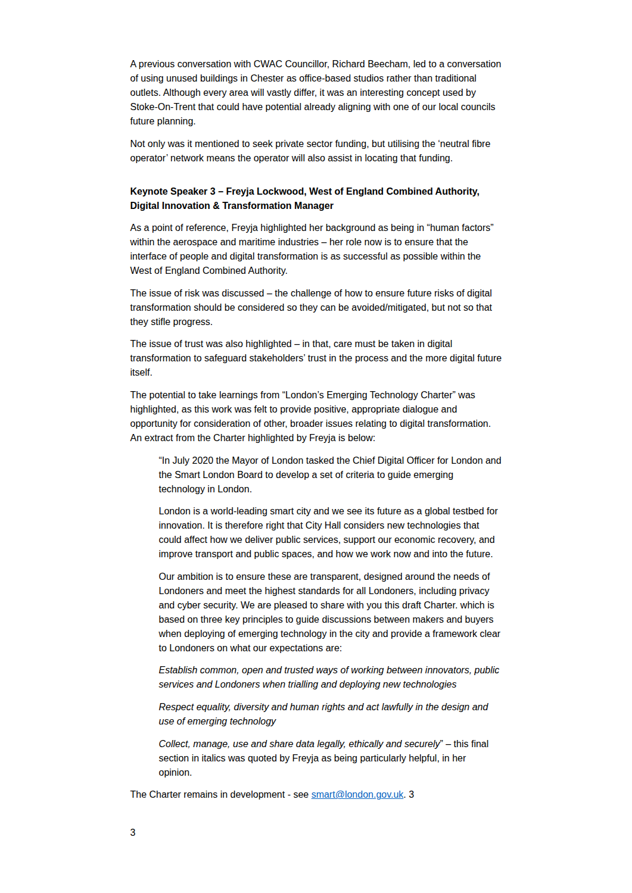A previous conversation with CWAC Councillor, Richard Beecham, led to a conversation of using unused buildings in Chester as office-based studios rather than traditional outlets. Although every area will vastly differ, it was an interesting concept used by Stoke-On-Trent that could have potential already aligning with one of our local councils future planning.
Not only was it mentioned to seek private sector funding, but utilising the ‘neutral fibre operator’ network means the operator will also assist in locating that funding.
Keynote Speaker 3 – Freyja Lockwood, West of England Combined Authority, Digital Innovation & Transformation Manager
As a point of reference, Freyja highlighted her background as being in “human factors” within the aerospace and maritime industries – her role now is to ensure that the interface of people and digital transformation is as successful as possible within the West of England Combined Authority.
The issue of risk was discussed – the challenge of how to ensure future risks of digital transformation should be considered so they can be avoided/mitigated, but not so that they stifle progress.
The issue of trust was also highlighted – in that, care must be taken in digital transformation to safeguard stakeholders’ trust in the process and the more digital future itself.
The potential to take learnings from “London’s Emerging Technology Charter” was highlighted, as this work was felt to provide positive, appropriate dialogue and opportunity for consideration of other, broader issues relating to digital transformation. An extract from the Charter highlighted by Freyja is below:
“In July 2020 the Mayor of London tasked the Chief Digital Officer for London and the Smart London Board to develop a set of criteria to guide emerging technology in London.
London is a world-leading smart city and we see its future as a global testbed for innovation. It is therefore right that City Hall considers new technologies that could affect how we deliver public services, support our economic recovery, and improve transport and public spaces, and how we work now and into the future.
Our ambition is to ensure these are transparent, designed around the needs of Londoners and meet the highest standards for all Londoners, including privacy and cyber security. We are pleased to share with you this draft Charter. which is based on three key principles to guide discussions between makers and buyers when deploying of emerging technology in the city and provide a framework clear to Londoners on what our expectations are:
Establish common, open and trusted ways of working between innovators, public services and Londoners when trialling and deploying new technologies
Respect equality, diversity and human rights and act lawfully in the design and use of emerging technology
Collect, manage, use and share data legally, ethically and securely” – this final section in italics was quoted by Freyja as being particularly helpful, in her opinion.
The Charter remains in development - see smart@london.gov.uk. 3
3